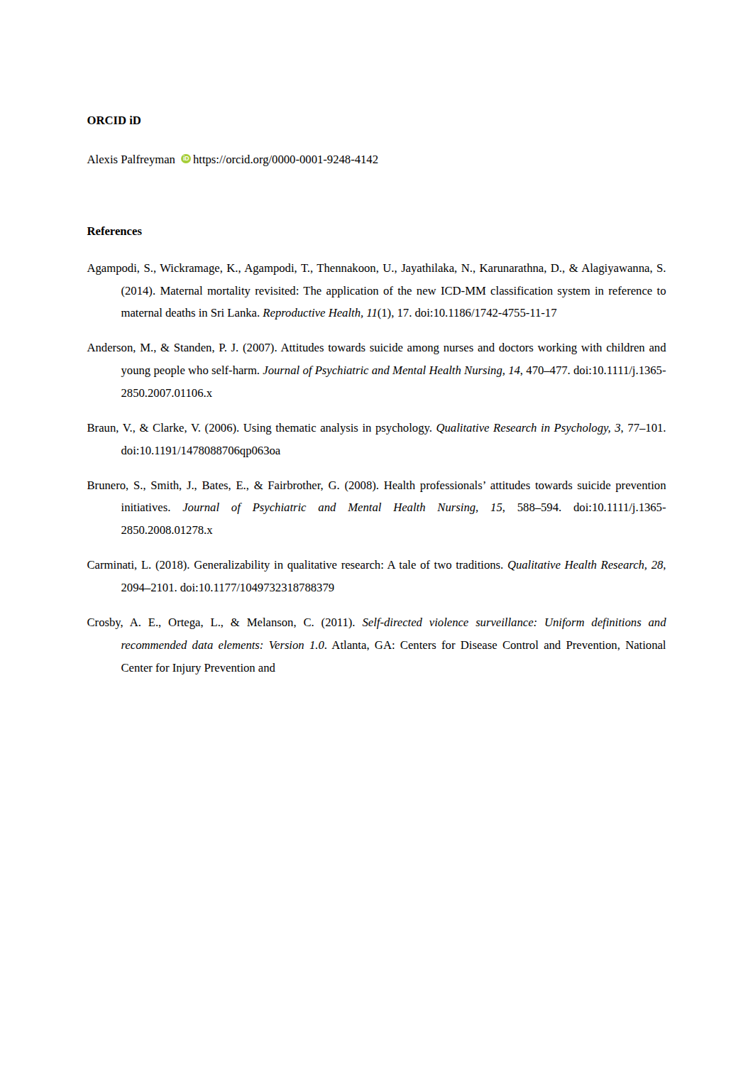ORCID iD
Alexis Palfreyman https://orcid.org/0000-0001-9248-4142
References
Agampodi, S., Wickramage, K., Agampodi, T., Thennakoon, U., Jayathilaka, N., Karunarathna, D., & Alagiyawanna, S. (2014). Maternal mortality revisited: The application of the new ICD-MM classification system in reference to maternal deaths in Sri Lanka. Reproductive Health, 11(1), 17. doi:10.1186/1742-4755-11-17
Anderson, M., & Standen, P. J. (2007). Attitudes towards suicide among nurses and doctors working with children and young people who self-harm. Journal of Psychiatric and Mental Health Nursing, 14, 470–477. doi:10.1111/j.1365-2850.2007.01106.x
Braun, V., & Clarke, V. (2006). Using thematic analysis in psychology. Qualitative Research in Psychology, 3, 77–101. doi:10.1191/1478088706qp063oa
Brunero, S., Smith, J., Bates, E., & Fairbrother, G. (2008). Health professionals’ attitudes towards suicide prevention initiatives. Journal of Psychiatric and Mental Health Nursing, 15, 588–594. doi:10.1111/j.1365-2850.2008.01278.x
Carminati, L. (2018). Generalizability in qualitative research: A tale of two traditions. Qualitative Health Research, 28, 2094–2101. doi:10.1177/1049732318788379
Crosby, A. E., Ortega, L., & Melanson, C. (2011). Self-directed violence surveillance: Uniform definitions and recommended data elements: Version 1.0. Atlanta, GA: Centers for Disease Control and Prevention, National Center for Injury Prevention and